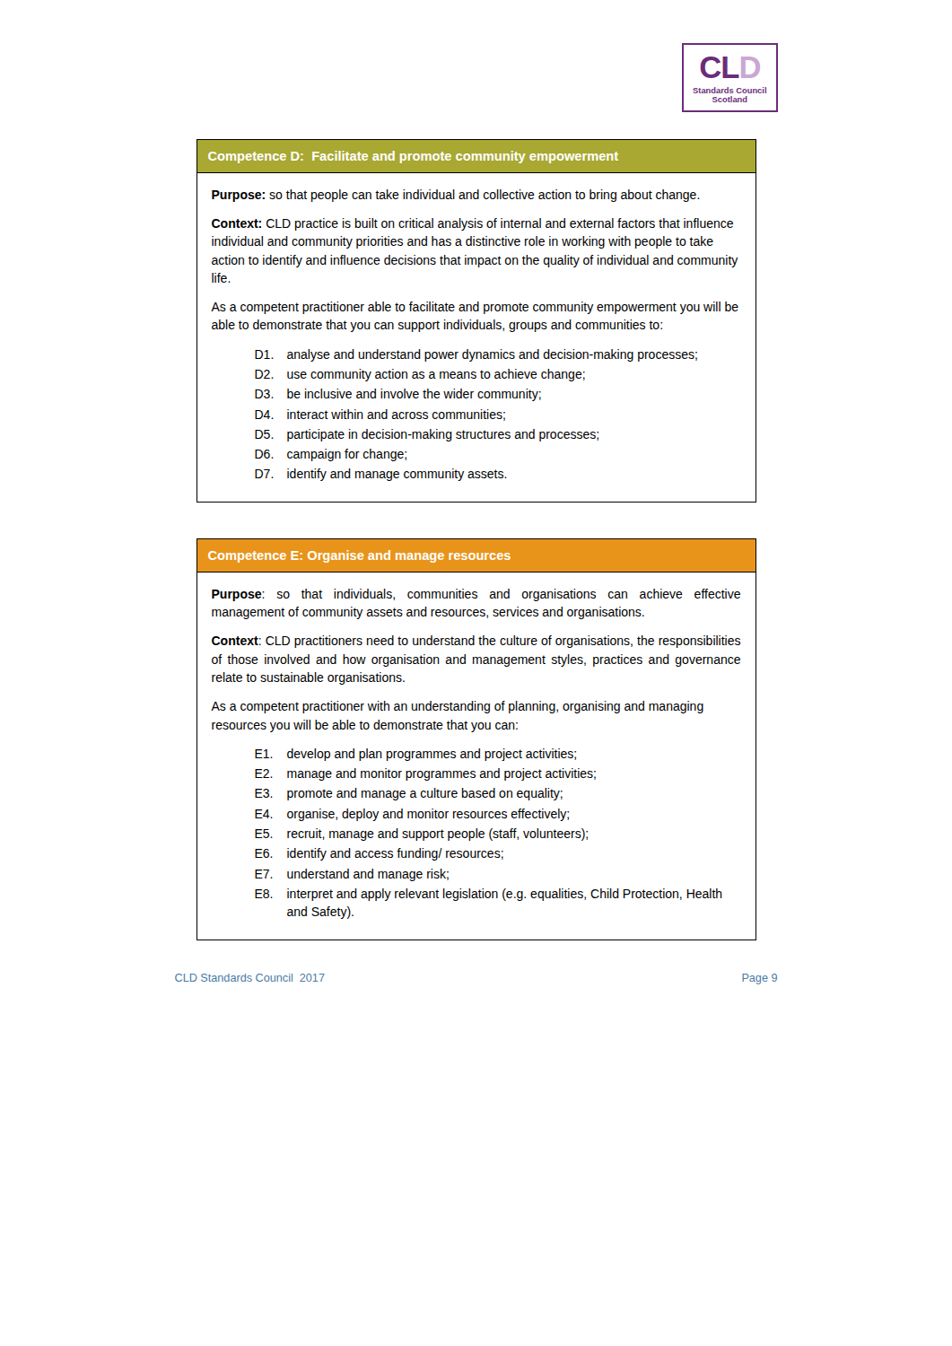CL D
Standards Council
Scotland
Competence D: Facilitate and promote community empowerment
Purpose: so that people can take individual and collective action to bring about change.
Context: CLD practice is built on critical analysis of internal and external factors that influence individual and community priorities and has a distinctive role in working with people to take action to identify and influence decisions that impact on the quality of individual and community life.
As a competent practitioner able to facilitate and promote community empowerment you will be able to demonstrate that you can support individuals, groups and communities to:
D1. analyse and understand power dynamics and decision-making processes;
D2. use community action as a means to achieve change;
D3. be inclusive and involve the wider community;
D4. interact within and across communities;
D5. participate in decision-making structures and processes;
D6. campaign for change;
D7. identify and manage community assets.
Competence E: Organise and manage resources
Purpose: so that individuals, communities and organisations can achieve effective management of community assets and resources, services and organisations.
Context: CLD practitioners need to understand the culture of organisations, the responsibilities of those involved and how organisation and management styles, practices and governance relate to sustainable organisations.
As a competent practitioner with an understanding of planning, organising and managing resources you will be able to demonstrate that you can:
E1. develop and plan programmes and project activities;
E2. manage and monitor programmes and project activities;
E3. promote and manage a culture based on equality;
E4. organise, deploy and monitor resources effectively;
E5. recruit, manage and support people (staff, volunteers);
E6. identify and access funding/ resources;
E7. understand and manage risk;
E8. interpret and apply relevant legislation (e.g. equalities, Child Protection, Health and Safety).
CLD Standards Council 2017
Page 9